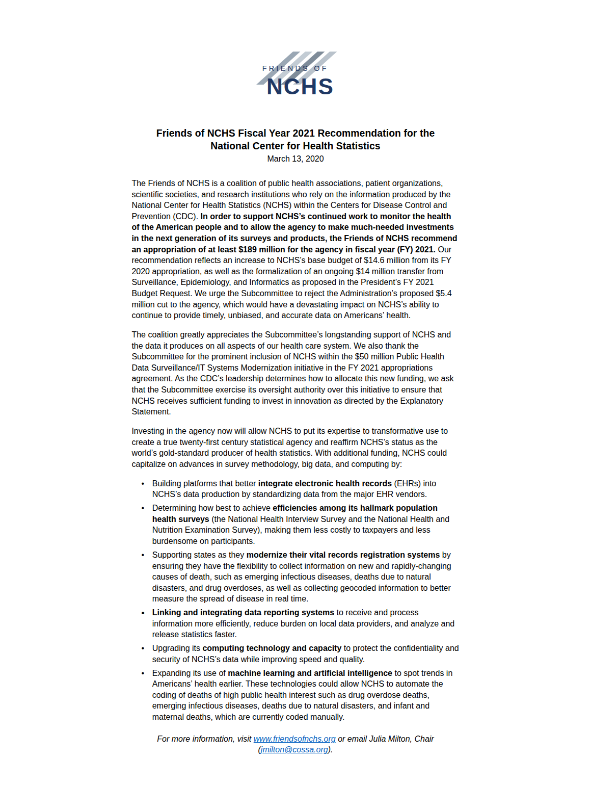FRIENDS OF NCHS
Friends of NCHS Fiscal Year 2021 Recommendation for the
National Center for Health Statistics
March 13, 2020
The Friends of NCHS is a coalition of public health associations, patient organizations, scientific societies, and research institutions who rely on the information produced by the National Center for Health Statistics (NCHS) within the Centers for Disease Control and Prevention (CDC). In order to support NCHS’s continued work to monitor the health of the American people and to allow the agency to make much-needed investments in the next generation of its surveys and products, the Friends of NCHS recommend an appropriation of at least $189 million for the agency in fiscal year (FY) 2021. Our recommendation reflects an increase to NCHS’s base budget of $14.6 million from its FY 2020 appropriation, as well as the formalization of an ongoing $14 million transfer from Surveillance, Epidemiology, and Informatics as proposed in the President’s FY 2021 Budget Request. We urge the Subcommittee to reject the Administration’s proposed $5.4 million cut to the agency, which would have a devastating impact on NCHS’s ability to continue to provide timely, unbiased, and accurate data on Americans’ health.
The coalition greatly appreciates the Subcommittee’s longstanding support of NCHS and the data it produces on all aspects of our health care system. We also thank the Subcommittee for the prominent inclusion of NCHS within the $50 million Public Health Data Surveillance/IT Systems Modernization initiative in the FY 2021 appropriations agreement. As the CDC’s leadership determines how to allocate this new funding, we ask that the Subcommittee exercise its oversight authority over this initiative to ensure that NCHS receives sufficient funding to invest in innovation as directed by the Explanatory Statement.
Investing in the agency now will allow NCHS to put its expertise to transformative use to create a true twenty-first century statistical agency and reaffirm NCHS’s status as the world’s gold-standard producer of health statistics. With additional funding, NCHS could capitalize on advances in survey methodology, big data, and computing by:
Building platforms that better integrate electronic health records (EHRs) into NCHS’s data production by standardizing data from the major EHR vendors.
Determining how best to achieve efficiencies among its hallmark population health surveys (the National Health Interview Survey and the National Health and Nutrition Examination Survey), making them less costly to taxpayers and less burdensome on participants.
Supporting states as they modernize their vital records registration systems by ensuring they have the flexibility to collect information on new and rapidly-changing causes of death, such as emerging infectious diseases, deaths due to natural disasters, and drug overdoses, as well as collecting geocoded information to better measure the spread of disease in real time.
Linking and integrating data reporting systems to receive and process information more efficiently, reduce burden on local data providers, and analyze and release statistics faster.
Upgrading its computing technology and capacity to protect the confidentiality and security of NCHS’s data while improving speed and quality.
Expanding its use of machine learning and artificial intelligence to spot trends in Americans’ health earlier. These technologies could allow NCHS to automate the coding of deaths of high public health interest such as drug overdose deaths, emerging infectious diseases, deaths due to natural disasters, and infant and maternal deaths, which are currently coded manually.
For more information, visit www.friendsofnchs.org or email Julia Milton, Chair (jmilton@cossa.org).